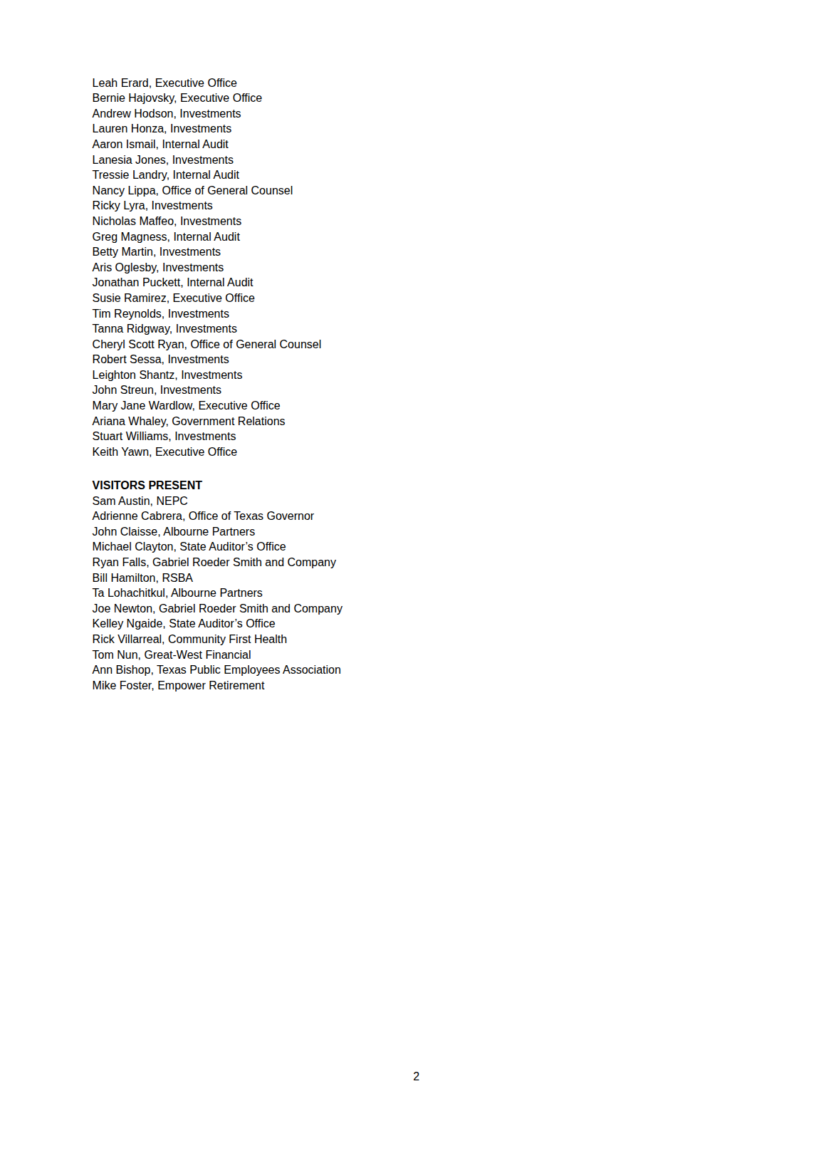Leah Erard, Executive Office
Bernie Hajovsky, Executive Office
Andrew Hodson, Investments
Lauren Honza, Investments
Aaron Ismail, Internal Audit
Lanesia Jones, Investments
Tressie Landry, Internal Audit
Nancy Lippa, Office of General Counsel
Ricky Lyra, Investments
Nicholas Maffeo, Investments
Greg Magness, Internal Audit
Betty Martin, Investments
Aris Oglesby, Investments
Jonathan Puckett, Internal Audit
Susie Ramirez, Executive Office
Tim Reynolds, Investments
Tanna Ridgway, Investments
Cheryl Scott Ryan, Office of General Counsel
Robert Sessa, Investments
Leighton Shantz, Investments
John Streun, Investments
Mary Jane Wardlow, Executive Office
Ariana Whaley, Government Relations
Stuart Williams, Investments
Keith Yawn, Executive Office
VISITORS PRESENT
Sam Austin, NEPC
Adrienne Cabrera, Office of Texas Governor
John Claisse, Albourne Partners
Michael Clayton, State Auditor’s Office
Ryan Falls, Gabriel Roeder Smith and Company
Bill Hamilton, RSBA
Ta Lohachitkul, Albourne Partners
Joe Newton, Gabriel Roeder Smith and Company
Kelley Ngaide, State Auditor’s Office
Rick Villarreal, Community First Health
Tom Nun, Great-West Financial
Ann Bishop, Texas Public Employees Association
Mike Foster, Empower Retirement
2